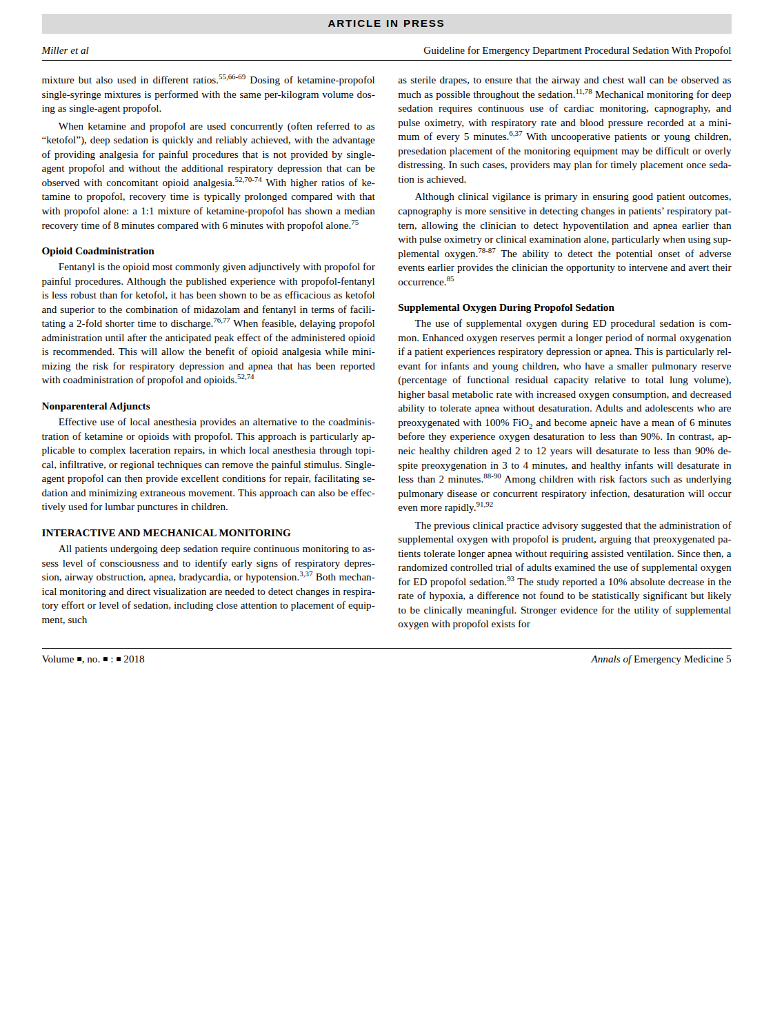ARTICLE IN PRESS
Miller et al Guideline for Emergency Department Procedural Sedation With Propofol
mixture but also used in different ratios.55,66-69 Dosing of ketamine-propofol single-syringe mixtures is performed with the same per-kilogram volume dosing as single-agent propofol.
When ketamine and propofol are used concurrently (often referred to as “ketofol”), deep sedation is quickly and reliably achieved, with the advantage of providing analgesia for painful procedures that is not provided by single-agent propofol and without the additional respiratory depression that can be observed with concomitant opioid analgesia.52,70-74 With higher ratios of ketamine to propofol, recovery time is typically prolonged compared with that with propofol alone: a 1:1 mixture of ketamine-propofol has shown a median recovery time of 8 minutes compared with 6 minutes with propofol alone.75
Opioid Coadministration
Fentanyl is the opioid most commonly given adjunctively with propofol for painful procedures. Although the published experience with propofol-fentanyl is less robust than for ketofol, it has been shown to be as efficacious as ketofol and superior to the combination of midazolam and fentanyl in terms of facilitating a 2-fold shorter time to discharge.76,77 When feasible, delaying propofol administration until after the anticipated peak effect of the administered opioid is recommended. This will allow the benefit of opioid analgesia while minimizing the risk for respiratory depression and apnea that has been reported with coadministration of propofol and opioids.52,74
Nonparenteral Adjuncts
Effective use of local anesthesia provides an alternative to the coadministration of ketamine or opioids with propofol. This approach is particularly applicable to complex laceration repairs, in which local anesthesia through topical, infiltrative, or regional techniques can remove the painful stimulus. Single-agent propofol can then provide excellent conditions for repair, facilitating sedation and minimizing extraneous movement. This approach can also be effectively used for lumbar punctures in children.
Interactive and Mechanical Monitoring
All patients undergoing deep sedation require continuous monitoring to assess level of consciousness and to identify early signs of respiratory depression, airway obstruction, apnea, bradycardia, or hypotension.3,37 Both mechanical monitoring and direct visualization are needed to detect changes in respiratory effort or level of sedation, including close attention to placement of equipment, such
as sterile drapes, to ensure that the airway and chest wall can be observed as much as possible throughout the sedation.11,78 Mechanical monitoring for deep sedation requires continuous use of cardiac monitoring, capnography, and pulse oximetry, with respiratory rate and blood pressure recorded at a minimum of every 5 minutes.6,37 With uncooperative patients or young children, presedation placement of the monitoring equipment may be difficult or overly distressing. In such cases, providers may plan for timely placement once sedation is achieved.
Although clinical vigilance is primary in ensuring good patient outcomes, capnography is more sensitive in detecting changes in patients’ respiratory pattern, allowing the clinician to detect hypoventilation and apnea earlier than with pulse oximetry or clinical examination alone, particularly when using supplemental oxygen.78-87 The ability to detect the potential onset of adverse events earlier provides the clinician the opportunity to intervene and avert their occurrence.85
Supplemental Oxygen During Propofol Sedation
The use of supplemental oxygen during ED procedural sedation is common. Enhanced oxygen reserves permit a longer period of normal oxygenation if a patient experiences respiratory depression or apnea. This is particularly relevant for infants and young children, who have a smaller pulmonary reserve (percentage of functional residual capacity relative to total lung volume), higher basal metabolic rate with increased oxygen consumption, and decreased ability to tolerate apnea without desaturation. Adults and adolescents who are preoxygenated with 100% FiO2 and become apneic have a mean of 6 minutes before they experience oxygen desaturation to less than 90%. In contrast, apneic healthy children aged 2 to 12 years will desaturate to less than 90% despite preoxygenation in 3 to 4 minutes, and healthy infants will desaturate in less than 2 minutes.88-90 Among children with risk factors such as underlying pulmonary disease or concurrent respiratory infection, desaturation will occur even more rapidly.91,92
The previous clinical practice advisory suggested that the administration of supplemental oxygen with propofol is prudent, arguing that preoxygenated patients tolerate longer apnea without requiring assisted ventilation. Since then, a randomized controlled trial of adults examined the use of supplemental oxygen for ED propofol sedation.93 The study reported a 10% absolute decrease in the rate of hypoxia, a difference not found to be statistically significant but likely to be clinically meaningful. Stronger evidence for the utility of supplemental oxygen with propofol exists for
Volume ■, no. ■ : ■ 2018 Annals of Emergency Medicine 5